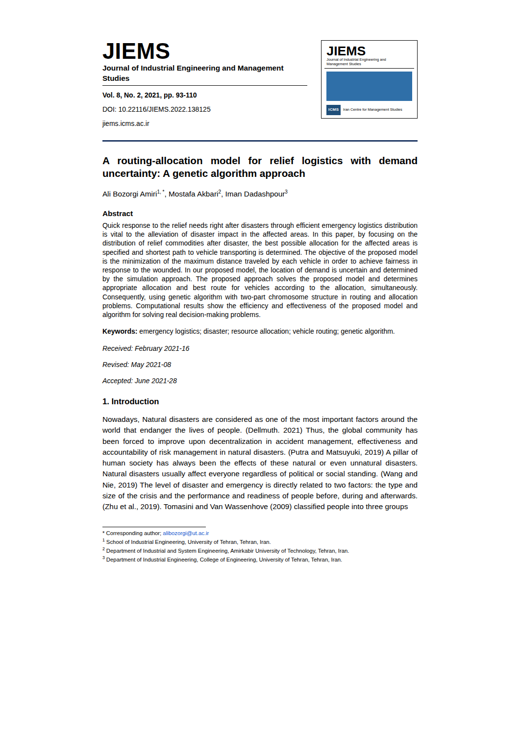JIEMS
Journal of Industrial Engineering and Management Studies
Vol. 8, No. 2, 2021, pp. 93-110
DOI: 10.22116/JIEMS.2022.138125
jiems.icms.ac.ir
JIEMS
Journal of Industrial Engineering and
Management Studies
ICMS
Iran Centre for Management Studies
A routing-allocation model for relief logistics with demand uncertainty: A genetic algorithm approach
Ali Bozorgi Amiri1, *, Mostafa Akbari2, Iman Dadashpour3
Abstract
Quick response to the relief needs right after disasters through efficient emergency logistics distribution is vital to the alleviation of disaster impact in the affected areas. In this paper, by focusing on the distribution of relief commodities after disaster, the best possible allocation for the affected areas is specified and shortest path to vehicle transporting is determined. The objective of the proposed model is the minimization of the maximum distance traveled by each vehicle in order to achieve fairness in response to the wounded. In our proposed model, the location of demand is uncertain and determined by the simulation approach. The proposed approach solves the proposed model and determines appropriate allocation and best route for vehicles according to the allocation, simultaneously. Consequently, using genetic algorithm with two-part chromosome structure in routing and allocation problems. Computational results show the efficiency and effectiveness of the proposed model and algorithm for solving real decision-making problems.
Keywords: emergency logistics; disaster; resource allocation; vehicle routing; genetic algorithm.
Received: February 2021-16
Revised: May 2021-08
Accepted: June 2021-28
1. Introduction
Nowadays, Natural disasters are considered as one of the most important factors around the world that endanger the lives of people. (Dellmuth. 2021) Thus, the global community has been forced to improve upon decentralization in accident management, effectiveness and accountability of risk management in natural disasters. (Putra and Matsuyuki, 2019) A pillar of human society has always been the effects of these natural or even unnatural disasters. Natural disasters usually affect everyone regardless of political or social standing. (Wang and Nie, 2019) The level of disaster and emergency is directly related to two factors: the type and size of the crisis and the performance and readiness of people before, during and afterwards. (Zhu et al., 2019). Tomasini and Van Wassenhove (2009) classified people into three groups
* Corresponding author; alibozorgi@ut.ac.ir
1 School of Industrial Engineering, University of Tehran, Tehran, Iran.
2 Department of Industrial and System Engineering, Amirkabir University of Technology, Tehran, Iran.
3 Department of Industrial Engineering, College of Engineering, University of Tehran, Tehran, Iran.